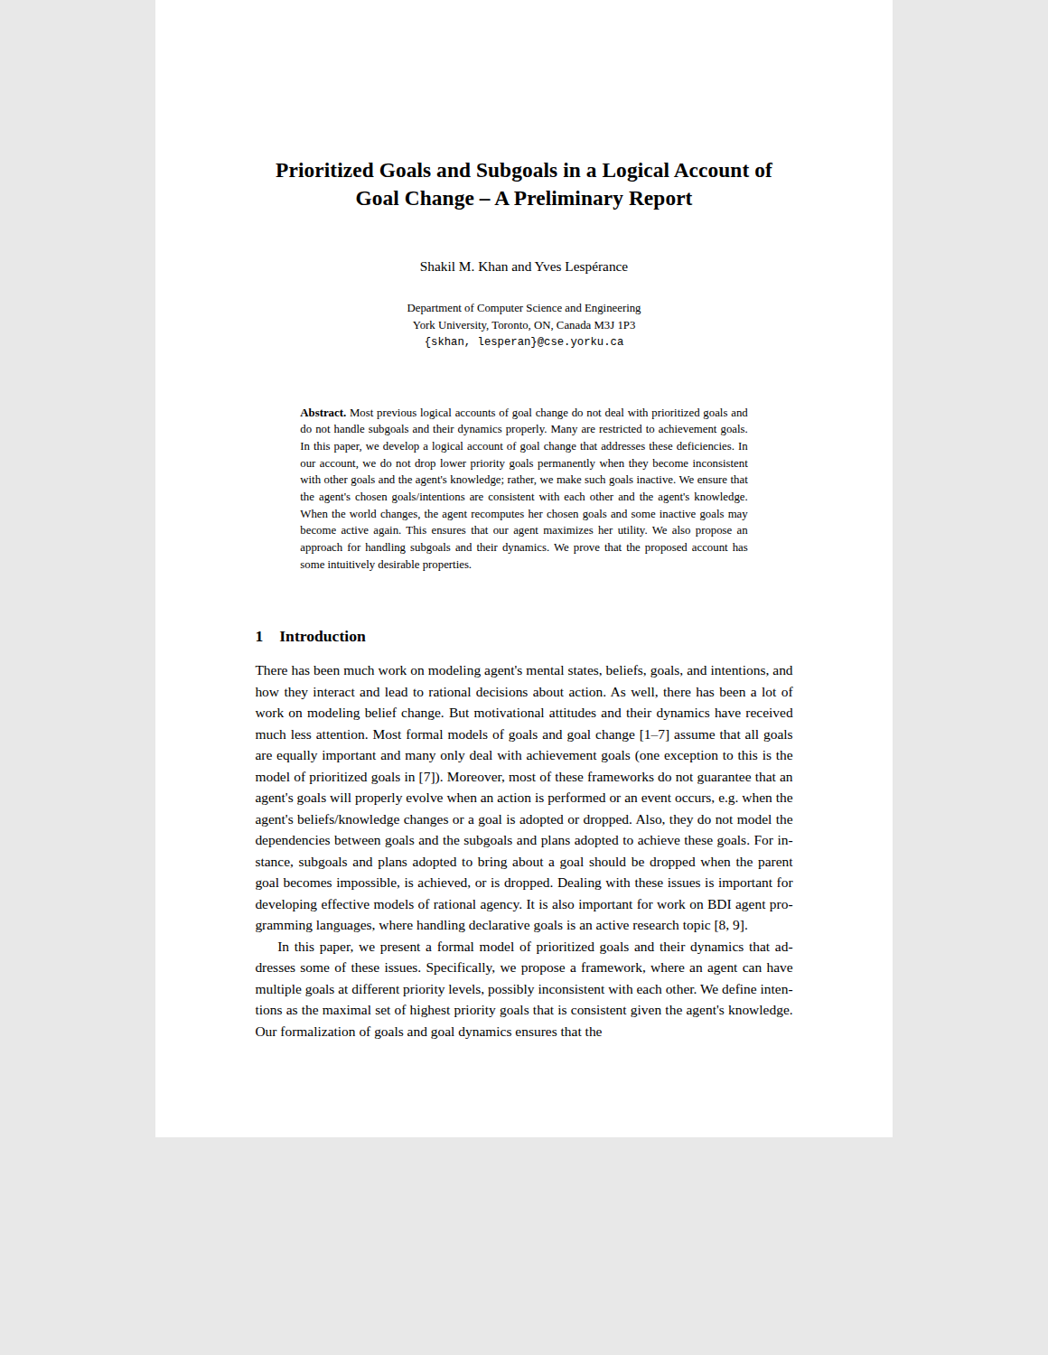Prioritized Goals and Subgoals in a Logical Account of
Goal Change – A Preliminary Report
Shakil M. Khan and Yves Lespérance
Department of Computer Science and Engineering
York University, Toronto, ON, Canada M3J 1P3
{skhan, lesperan}@cse.yorku.ca
Abstract. Most previous logical accounts of goal change do not deal with prioritized goals and do not handle subgoals and their dynamics properly. Many are restricted to achievement goals. In this paper, we develop a logical account of goal change that addresses these deficiencies. In our account, we do not drop lower priority goals permanently when they become inconsistent with other goals and the agent's knowledge; rather, we make such goals inactive. We ensure that the agent's chosen goals/intentions are consistent with each other and the agent's knowledge. When the world changes, the agent recomputes her chosen goals and some inactive goals may become active again. This ensures that our agent maximizes her utility. We also propose an approach for handling subgoals and their dynamics. We prove that the proposed account has some intuitively desirable properties.
1 Introduction
There has been much work on modeling agent's mental states, beliefs, goals, and intentions, and how they interact and lead to rational decisions about action. As well, there has been a lot of work on modeling belief change. But motivational attitudes and their dynamics have received much less attention. Most formal models of goals and goal change [1–7] assume that all goals are equally important and many only deal with achievement goals (one exception to this is the model of prioritized goals in [7]). Moreover, most of these frameworks do not guarantee that an agent's goals will properly evolve when an action is performed or an event occurs, e.g. when the agent's beliefs/knowledge changes or a goal is adopted or dropped. Also, they do not model the dependencies between goals and the subgoals and plans adopted to achieve these goals. For instance, subgoals and plans adopted to bring about a goal should be dropped when the parent goal becomes impossible, is achieved, or is dropped. Dealing with these issues is important for developing effective models of rational agency. It is also important for work on BDI agent programming languages, where handling declarative goals is an active research topic [8, 9].
In this paper, we present a formal model of prioritized goals and their dynamics that addresses some of these issues. Specifically, we propose a framework, where an agent can have multiple goals at different priority levels, possibly inconsistent with each other. We define intentions as the maximal set of highest priority goals that is consistent given the agent's knowledge. Our formalization of goals and goal dynamics ensures that the